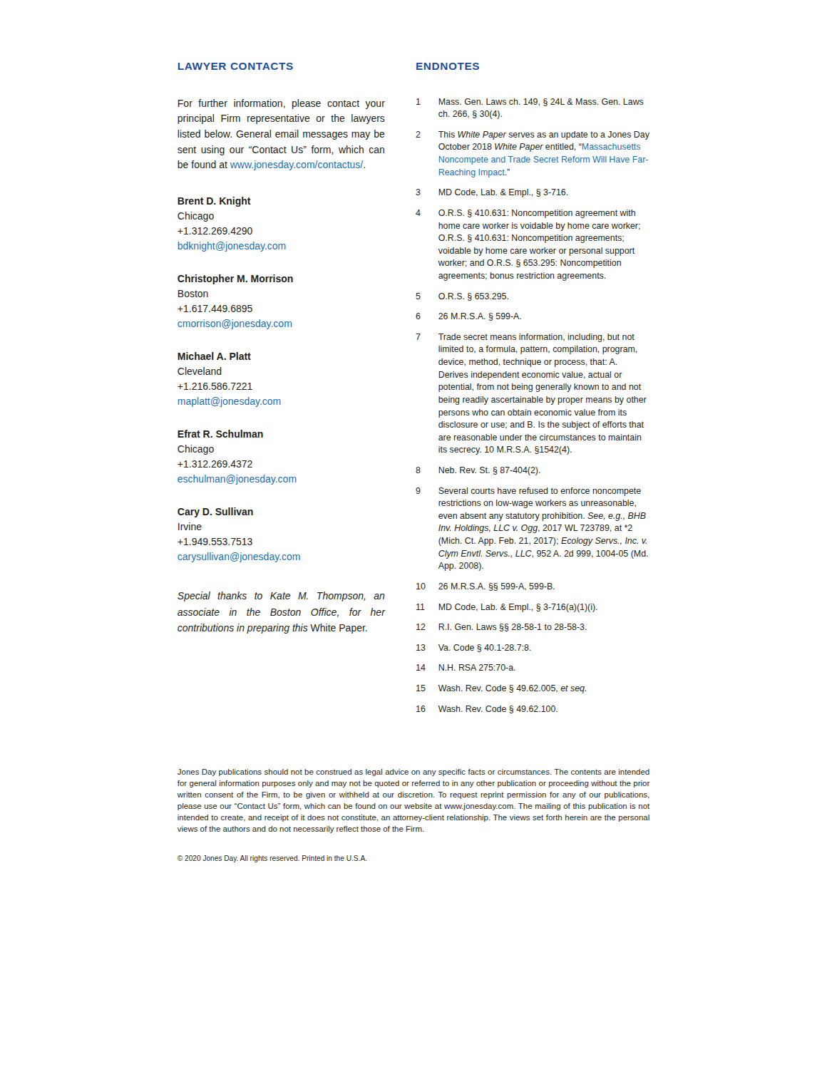Lawyer Contacts
For further information, please contact your principal Firm representative or the lawyers listed below. General email messages may be sent using our “Contact Us” form, which can be found at www.jonesday.com/contactus/.
Brent D. Knight
Chicago
+1.312.269.4290
bdknight@jonesday.com
Christopher M. Morrison
Boston
+1.617.449.6895
cmorrison@jonesday.com
Michael A. Platt
Cleveland
+1.216.586.7221
maplatt@jonesday.com
Efrat R. Schulman
Chicago
+1.312.269.4372
eschulman@jonesday.com
Cary D. Sullivan
Irvine
+1.949.553.7513
carysullivan@jonesday.com
Special thanks to Kate M. Thompson, an associate in the Boston Office, for her contributions in preparing this White Paper.
Endnotes
Mass. Gen. Laws ch. 149, § 24L & Mass. Gen. Laws ch. 266, § 30(4).
This White Paper serves as an update to a Jones Day October 2018 White Paper entitled, “Massachusetts Noncompete and Trade Secret Reform Will Have Far-Reaching Impact.”
MD Code, Lab. & Empl., § 3-716.
O.R.S. § 410.631: Noncompetition agreement with home care worker is voidable by home care worker; O.R.S. § 410.631: Noncompetition agreements; voidable by home care worker or personal support worker; and O.R.S. § 653.295: Noncompetition agreements; bonus restriction agreements.
O.R.S. § 653.295.
26 M.R.S.A. § 599-A.
Trade secret means information, including, but not limited to, a formula, pattern, compilation, program, device, method, technique or process, that: A. Derives independent economic value, actual or potential, from not being generally known to and not being readily ascertainable by proper means by other persons who can obtain economic value from its disclosure or use; and B. Is the subject of efforts that are reasonable under the circumstances to maintain its secrecy. 10 M.R.S.A. §1542(4).
Neb. Rev. St. § 87-404(2).
Several courts have refused to enforce noncompete restrictions on low-wage workers as unreasonable, even absent any statutory prohibition. See, e.g., BHB Inv. Holdings, LLC v. Ogg, 2017 WL 723789, at *2 (Mich. Ct. App. Feb. 21, 2017); Ecology Servs., Inc. v. Clym Envtl. Servs., LLC, 952 A. 2d 999, 1004-05 (Md. App. 2008).
26 M.R.S.A. §§ 599-A, 599-B.
MD Code, Lab. & Empl., § 3-716(a)(1)(i).
R.I. Gen. Laws §§ 28-58-1 to 28-58-3.
Va. Code § 40.1-28.7:8.
N.H. RSA 275:70-a.
Wash. Rev. Code § 49.62.005, et seq.
Wash. Rev. Code § 49.62.100.
Jones Day publications should not be construed as legal advice on any specific facts or circumstances. The contents are intended for general information purposes only and may not be quoted or referred to in any other publication or proceeding without the prior written consent of the Firm, to be given or withheld at our discretion. To request reprint permission for any of our publications, please use our “Contact Us” form, which can be found on our website at www.jonesday.com. The mailing of this publication is not intended to create, and receipt of it does not constitute, an attorney-client relationship. The views set forth herein are the personal views of the authors and do not necessarily reflect those of the Firm.
© 2020 Jones Day. All rights reserved. Printed in the U.S.A.